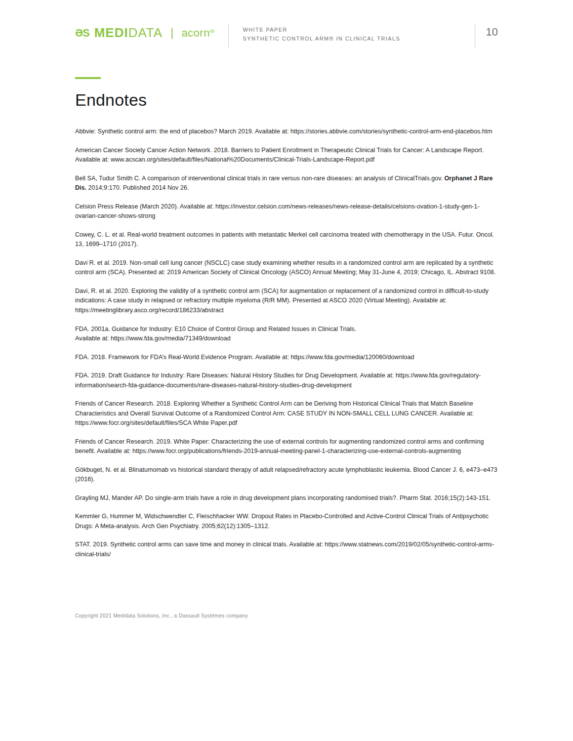ƏS MEDIDATA | acornai
WHITE PAPER
SYNTHETIC CONTROL ARM® IN CLINICAL TRIALS
10
Endnotes
Abbvie: Synthetic control arm: the end of placebos? March 2019. Available at: https://stories.abbvie.com/stories/synthetic-control-arm-end-placebos.htm
American Cancer Society Cancer Action Network. 2018. Barriers to Patient Enrollment in Therapeutic Clinical Trials for Cancer: A Landscape Report. Available at: www.acscan.org/sites/default/files/National%20Documents/Clinical-Trials-Landscape-Report.pdf
Bell SA, Tudur Smith C. A comparison of interventional clinical trials in rare versus non-rare diseases: an analysis of ClinicalTrials.gov. Orphanet J Rare Dis. 2014;9:170. Published 2014 Nov 26.
Celsion Press Release (March 2020). Available at: https://investor.celsion.com/news-releases/news-release-details/celsions-ovation-1-study-gen-1-ovarian-cancer-shows-strong
Cowey, C. L. et al. Real-world treatment outcomes in patients with metastatic Merkel cell carcinoma treated with chemotherapy in the USA. Futur. Oncol. 13, 1699–1710 (2017).
Davi R. et al. 2019. Non-small cell lung cancer (NSCLC) case study examining whether results in a randomized control arm are replicated by a synthetic control arm (SCA). Presented at: 2019 American Society of Clinical Oncology (ASCO) Annual Meeting; May 31-June 4, 2019; Chicago, IL. Abstract 9108.
Davi, R. et al. 2020. Exploring the validity of a synthetic control arm (SCA) for augmentation or replacement of a randomized control in difficult-to-study indications: A case study in relapsed or refractory multiple myeloma (R/R MM). Presented at ASCO 2020 (Virtual Meeting). Available at: https://meetinglibrary.asco.org/record/186233/abstract
FDA. 2001a. Guidance for Industry: E10 Choice of Control Group and Related Issues in Clinical Trials.
Available at: https://www.fda.gov/media/71349/download
FDA. 2018. Framework for FDA’s Real-World Evidence Program. Available at: https://www.fda.gov/media/120060/download
FDA. 2019. Draft Guidance for Industry: Rare Diseases: Natural History Studies for Drug Development. Available at: https://www.fda.gov/regulatory-information/search-fda-guidance-documents/rare-diseases-natural-history-studies-drug-development
Friends of Cancer Research. 2018. Exploring Whether a Synthetic Control Arm can be Deriving from Historical Clinical Trials that Match Baseline Characteristics and Overall Survival Outcome of a Randomized Control Arm: CASE STUDY IN NON-SMALL CELL LUNG CANCER. Available at: https://www.focr.org/sites/default/files/SCA White Paper.pdf
Friends of Cancer Research. 2019. White Paper: Characterizing the use of external controls for augmenting randomized control arms and confirming benefit. Available at: https://www.focr.org/publications/friends-2019-annual-meeting-panel-1-characterizing-use-external-controls-augmenting
Gökbuget, N. et al. Blinatumomab vs historical standard therapy of adult relapsed/refractory acute lymphoblastic leukemia. Blood Cancer J. 6, e473–e473 (2016).
Grayling MJ, Mander AP. Do single-arm trials have a role in drug development plans incorporating randomised trials?. Pharm Stat. 2016;15(2):143-151.
Kemmler G, Hummer M, Widschwendter C, Fleischhacker WW. Dropout Rates in Placebo-Controlled and Active-Control Clinical Trials of Antipsychotic Drugs: A Meta-analysis. Arch Gen Psychiatry. 2005;62(12):1305–1312.
STAT. 2019. Synthetic control arms can save time and money in clinical trials. Available at: https://www.statnews.com/2019/02/05/synthetic-control-arms-clinical-trials/
Copyright 2021 Medidata Solutions, Inc., a Dassault Systèmes company